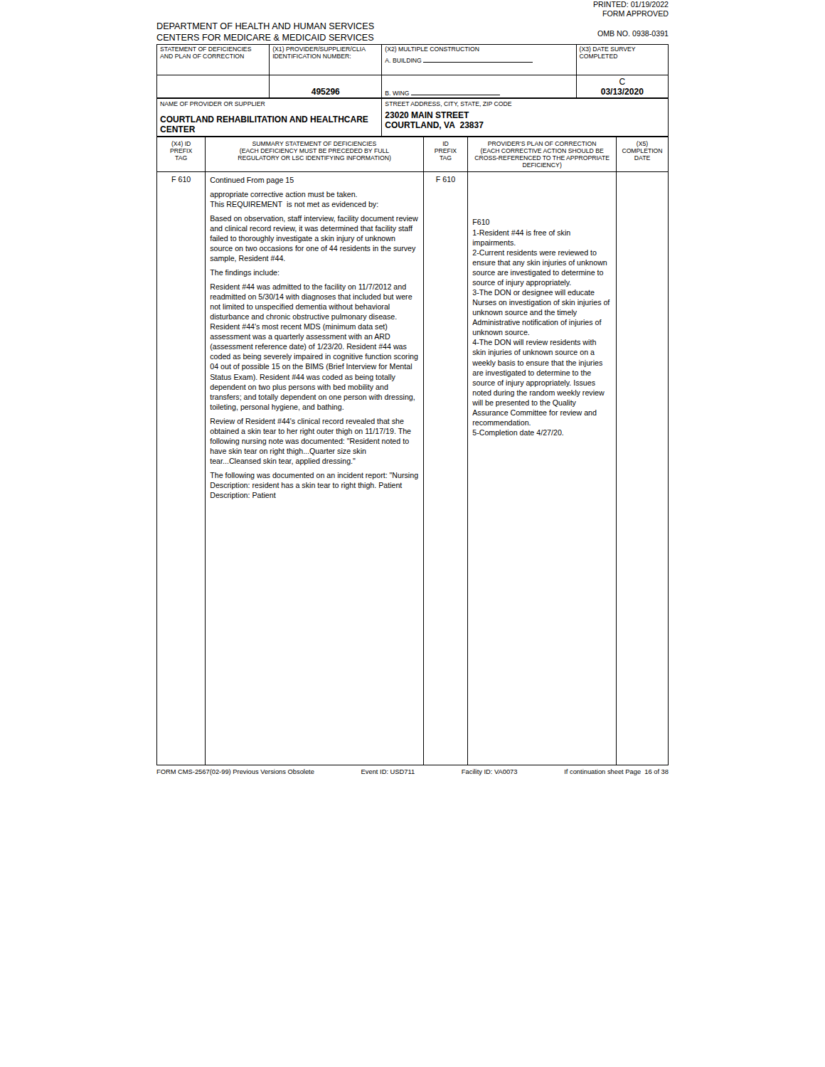PRINTED: 01/19/2022
FORM APPROVED
| DEPARTMENT OF HEALTH AND HUMAN SERVICES CENTERS FOR MEDICARE & MEDICAID SERVICES | OMB NO. 0938-0391 |
| STATEMENT OF DEFICIENCIES AND PLAN OF CORRECTION | (X1) PROVIDER/SUPPLIER/CLIA IDENTIFICATION NUMBER: | (X2) MULTIPLE CONSTRUCTION A. BUILDING | (X3) DATE SURVEY COMPLETED |
| | 495296 | B. WING | C 03/13/2020 |
| NAME OF PROVIDER OR SUPPLIER COURTLAND REHABILITATION AND HEALTHCARE CENTER | STREET ADDRESS, CITY, STATE, ZIP CODE 23020 MAIN STREET COURTLAND, VA 23837 |
| (X4) ID PREFIX TAG | SUMMARY STATEMENT OF DEFICIENCIES (EACH DEFICIENCY MUST BE PRECEDED BY FULL REGULATORY OR LSC IDENTIFYING INFORMATION) | ID PREFIX TAG | PROVIDER'S PLAN OF CORRECTION (EACH CORRECTIVE ACTION SHOULD BE CROSS-REFERENCED TO THE APPROPRIATE DEFICIENCY) | (X5) COMPLETION DATE |
| F 610 | Continued From page 15 appropriate corrective action must be taken. This REQUIREMENT is not met as evidenced by: Based on observation, staff interview, facility document review and clinical record review, it was determined that facility staff failed to thoroughly investigate a skin injury of unknown source on two occasions for one of 44 residents in the survey sample, Resident #44. The findings include: Resident #44 was admitted to the facility on 11/7/2012 and readmitted on 5/30/14 with diagnoses that included but were not limited to unspecified dementia without behavioral disturbance and chronic obstructive pulmonary disease. Resident #44's most recent MDS (minimum data set) assessment was a quarterly assessment with an ARD (assessment reference date) of 1/23/20. Resident #44 was coded as being severely impaired in cognitive function scoring 04 out of possible 15 on the BIMS (Brief Interview for Mental Status Exam). Resident #44 was coded as being totally dependent on two plus persons with bed mobility and transfers; and totally dependent on one person with dressing, toileting, personal hygiene, and bathing. Review of Resident #44's clinical record revealed that she obtained a skin tear to her right outer thigh on 11/17/19. The following nursing note was documented: "Resident noted to have skin tear on right thigh...Quarter size skin tear...Cleansed skin tear, applied dressing." The following was documented on an incident report: "Nursing Description: resident has a skin tear to right thigh. Patient Description: Patient | F 610 | F610 1-Resident #44 is free of skin impairments. 2-Current residents were reviewed to ensure that any skin injuries of unknown source are investigated to determine to source of injury appropriately. 3-The DON or designee will educate Nurses on investigation of skin injuries of unknown source and the timely Administrative notification of injuries of unknown source. 4-The DON will review residents with skin injuries of unknown source on a weekly basis to ensure that the injuries are investigated to determine to the source of injury appropriately. Issues noted during the random weekly review will be presented to the Quality Assurance Committee for review and recommendation. 5-Completion date 4/27/20. | |
FORM CMS-2567(02-99) Previous Versions Obsolete
Event ID: USD711
Facility ID: VA0073
If continuation sheet Page 16 of 38